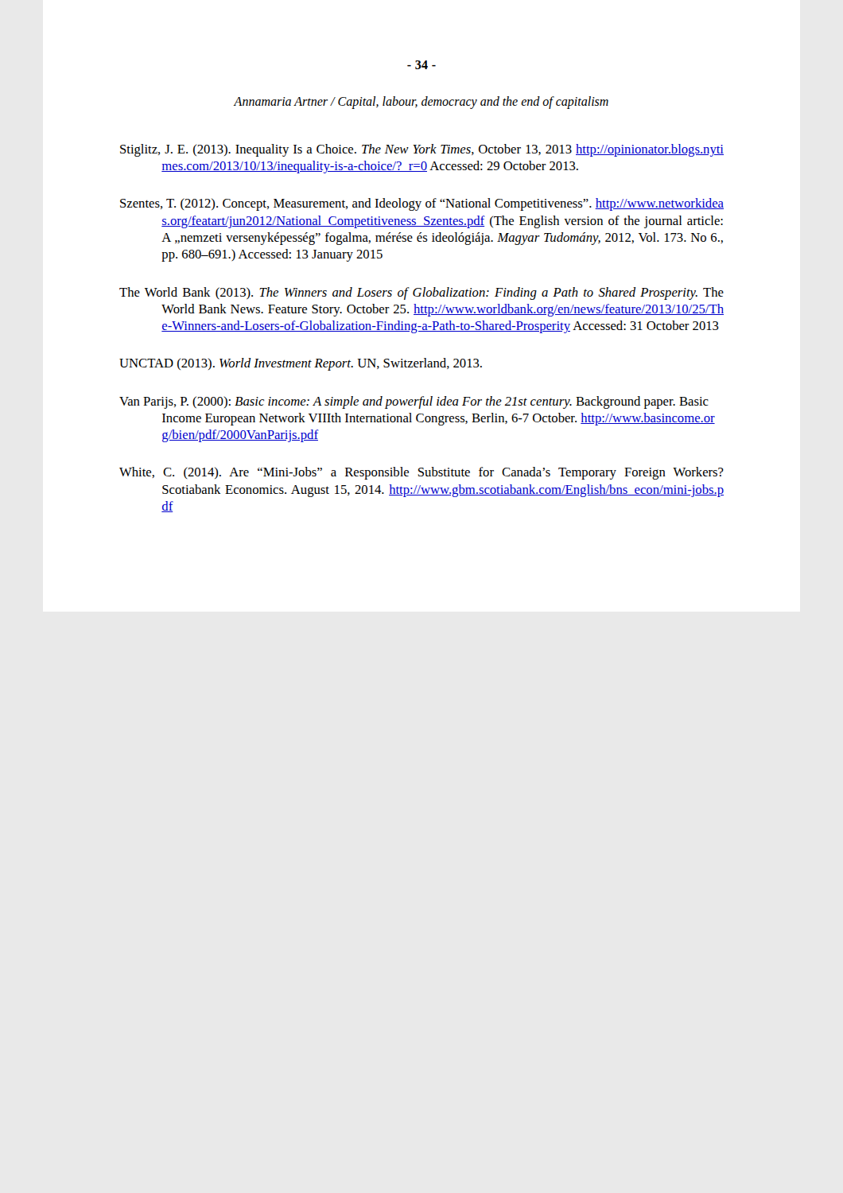- 34 -
Annamaria Artner / Capital, labour, democracy and the end of capitalism
Stiglitz, J. E. (2013). Inequality Is a Choice. The New York Times, October 13, 2013 http://opinionator.blogs.nytimes.com/2013/10/13/inequality-is-a-choice/?_r=0 Accessed: 29 October 2013.
Szentes, T. (2012). Concept, Measurement, and Ideology of “National Competitiveness”. http://www.networkideas.org/featart/jun2012/National_Competitiveness_Szentes.pdf (The English version of the journal article: A „nemzeti versenyképesség” fogalma, mérése és ideológiája. Magyar Tudomány, 2012, Vol. 173. No 6., pp. 680–691.) Accessed: 13 January 2015
The World Bank (2013). The Winners and Losers of Globalization: Finding a Path to Shared Prosperity. The World Bank News. Feature Story. October 25. http://www.worldbank.org/en/news/feature/2013/10/25/The-Winners-and-Losers-of-Globalization-Finding-a-Path-to-Shared-Prosperity Accessed: 31 October 2013
UNCTAD (2013). World Investment Report. UN, Switzerland, 2013.
Van Parijs, P. (2000): Basic income: A simple and powerful idea For the 21st century. Background paper. Basic Income European Network VIIIth International Congress, Berlin, 6-7 October. http://www.basincome.org/bien/pdf/2000VanParijs.pdf
White, C. (2014). Are “Mini-Jobs” a Responsible Substitute for Canada’s Temporary Foreign Workers? Scotiabank Economics. August 15, 2014. http://www.gbm.scotiabank.com/English/bns_econ/mini-jobs.pdf